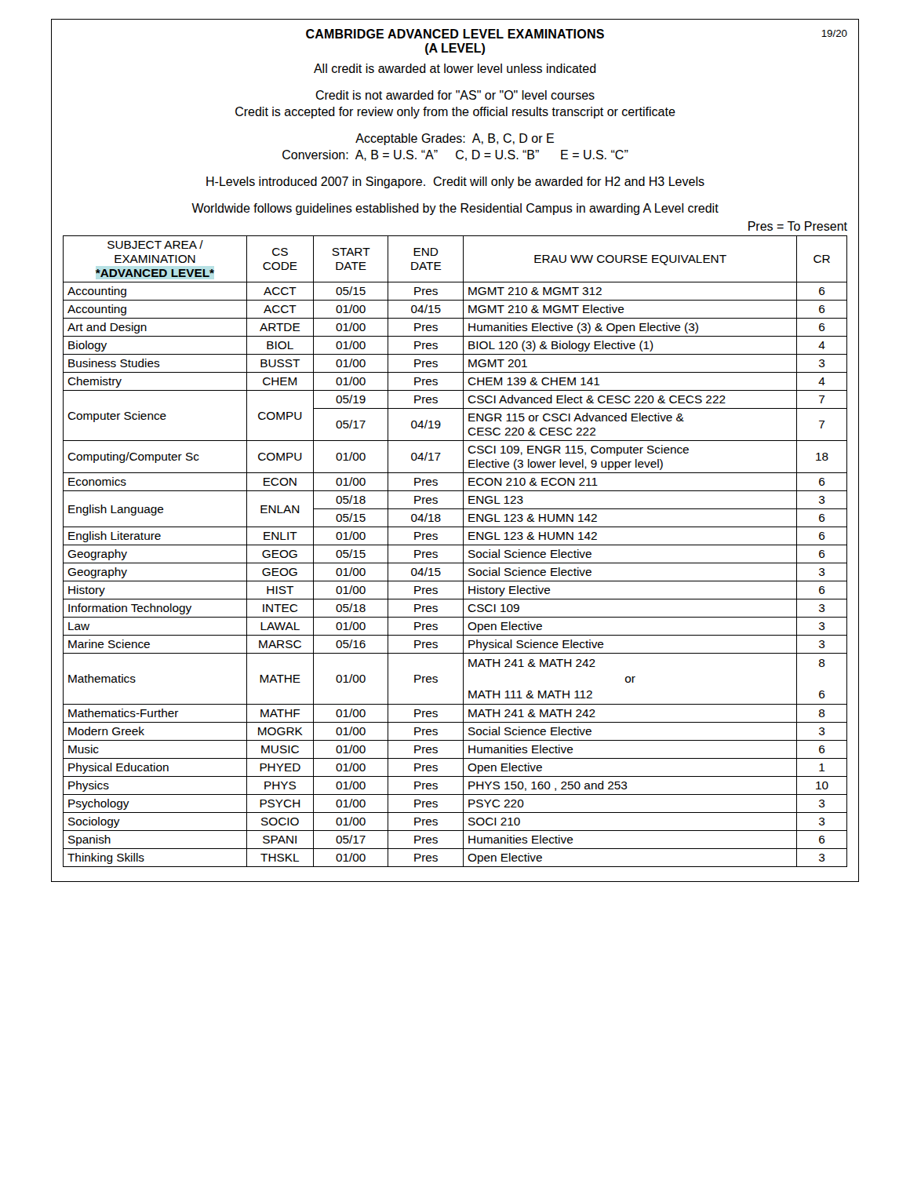19/20
CAMBRIDGE ADVANCED LEVEL EXAMINATIONS
(A LEVEL)
All credit is awarded at lower level unless indicated
Credit is not awarded for "AS" or "O" level courses
Credit is accepted for review only from the official results transcript or certificate
Acceptable Grades: A, B, C, D or E
Conversion: A, B = U.S. “A” C, D = U.S. “B” E = U.S. “C”
H-Levels introduced 2007 in Singapore. Credit will only be awarded for H2 and H3 Levels
Worldwide follows guidelines established by the Residential Campus in awarding A Level credit
Pres = To Present
| SUBJECT AREA / EXAMINATION *ADVANCED LEVEL* | CS CODE | START DATE | END DATE | ERAU WW COURSE EQUIVALENT | CR |
| --- | --- | --- | --- | --- | --- |
| Accounting | ACCT | 05/15 | Pres | MGMT 210 & MGMT 312 | 6 |
| Accounting | ACCT | 01/00 | 04/15 | MGMT 210 & MGMT Elective | 6 |
| Art and Design | ARTDE | 01/00 | Pres | Humanities Elective (3) & Open Elective (3) | 6 |
| Biology | BIOL | 01/00 | Pres | BIOL 120 (3) & Biology Elective (1) | 4 |
| Business Studies | BUSST | 01/00 | Pres | MGMT 201 | 3 |
| Chemistry | CHEM | 01/00 | Pres | CHEM 139 & CHEM 141 | 4 |
| Computer Science | COMPU | 05/19 | Pres | CSCI Advanced Elect & CESC 220 & CECS 222 | 7 |
| 05/17 | 04/19 | ENGR 115 or CSCI Advanced Elective & CESC 220 & CESC 222 | 7 |
| Computing/Computer Sc | COMPU | 01/00 | 04/17 | CSCI 109, ENGR 115, Computer Science Elective (3 lower level, 9 upper level) | 18 |
| Economics | ECON | 01/00 | Pres | ECON 210 & ECON 211 | 6 |
| English Language | ENLAN | 05/18 | Pres | ENGL 123 | 3 |
| 05/15 | 04/18 | ENGL 123 & HUMN 142 | 6 |
| English Literature | ENLIT | 01/00 | Pres | ENGL 123 & HUMN 142 | 6 |
| Geography | GEOG | 05/15 | Pres | Social Science Elective | 6 |
| Geography | GEOG | 01/00 | 04/15 | Social Science Elective | 3 |
| History | HIST | 01/00 | Pres | History Elective | 6 |
| Information Technology | INTEC | 05/18 | Pres | CSCI 109 | 3 |
| Law | LAWAL | 01/00 | Pres | Open Elective | 3 |
| Marine Science | MARSC | 05/16 | Pres | Physical Science Elective | 3 |
| Mathematics | MATHE | 01/00 | Pres | MATH 241 & MATH 242 or MATH 111 & MATH 112 | 8 6 |
| Mathematics-Further | MATHF | 01/00 | Pres | MATH 241 & MATH 242 | 8 |
| Modern Greek | MOGRK | 01/00 | Pres | Social Science Elective | 3 |
| Music | MUSIC | 01/00 | Pres | Humanities Elective | 6 |
| Physical Education | PHYED | 01/00 | Pres | Open Elective | 1 |
| Physics | PHYS | 01/00 | Pres | PHYS 150, 160 , 250 and 253 | 10 |
| Psychology | PSYCH | 01/00 | Pres | PSYC 220 | 3 |
| Sociology | SOCIO | 01/00 | Pres | SOCI 210 | 3 |
| Spanish | SPANI | 05/17 | Pres | Humanities Elective | 6 |
| Thinking Skills | THSKL | 01/00 | Pres | Open Elective | 3 |